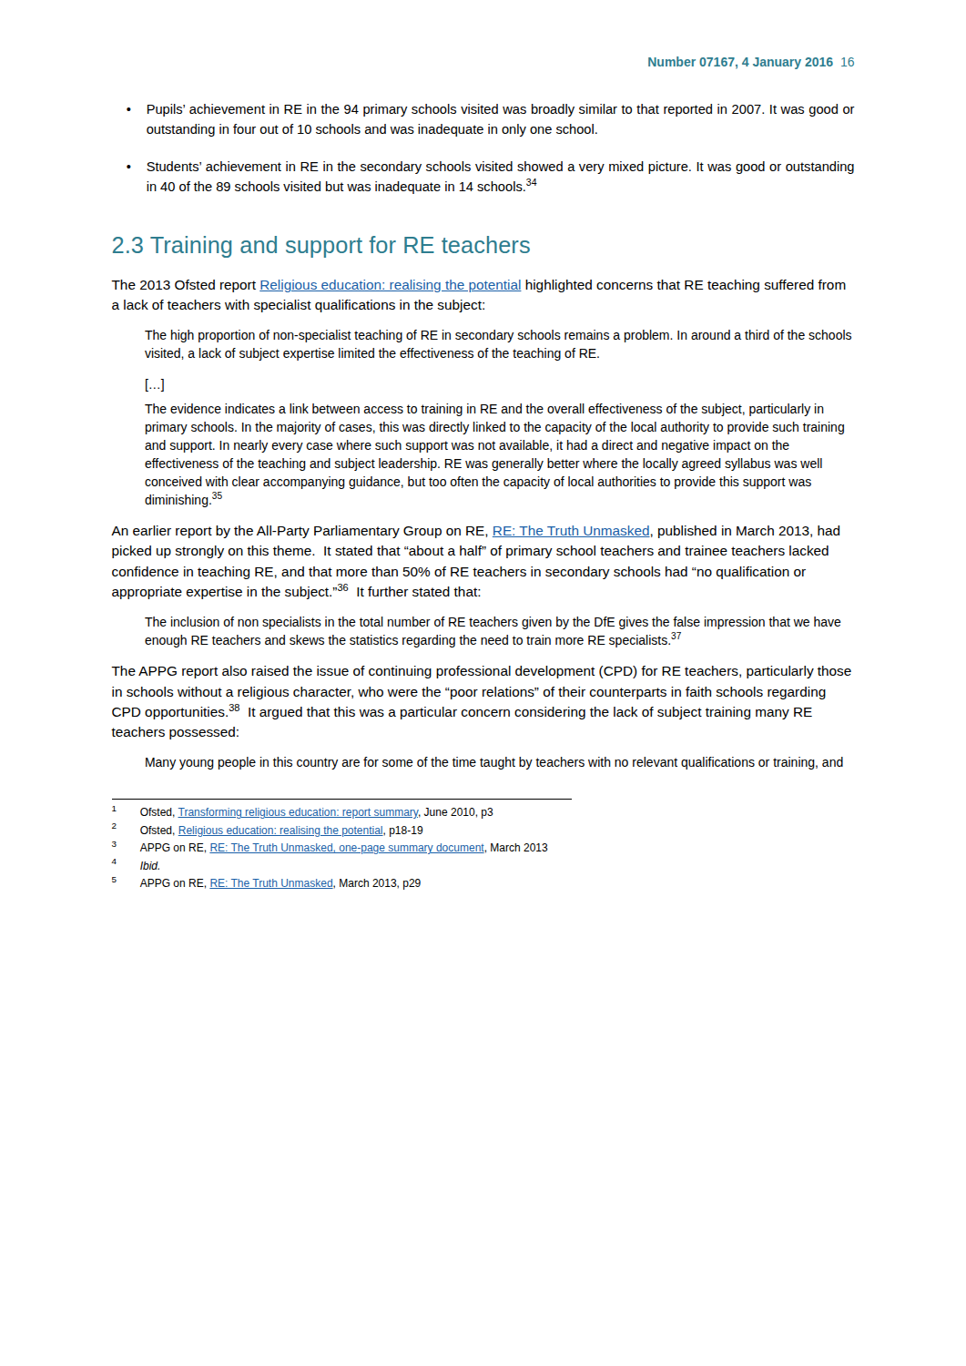Number 07167, 4 January 2016 16
Pupils’ achievement in RE in the 94 primary schools visited was broadly similar to that reported in 2007. It was good or outstanding in four out of 10 schools and was inadequate in only one school.
Students’ achievement in RE in the secondary schools visited showed a very mixed picture. It was good or outstanding in 40 of the 89 schools visited but was inadequate in 14 schools.34
2.3 Training and support for RE teachers
The 2013 Ofsted report Religious education: realising the potential highlighted concerns that RE teaching suffered from a lack of teachers with specialist qualifications in the subject:
The high proportion of non-specialist teaching of RE in secondary schools remains a problem. In around a third of the schools visited, a lack of subject expertise limited the effectiveness of the teaching of RE.
[…]
The evidence indicates a link between access to training in RE and the overall effectiveness of the subject, particularly in primary schools. In the majority of cases, this was directly linked to the capacity of the local authority to provide such training and support. In nearly every case where such support was not available, it had a direct and negative impact on the effectiveness of the teaching and subject leadership. RE was generally better where the locally agreed syllabus was well conceived with clear accompanying guidance, but too often the capacity of local authorities to provide this support was diminishing.35
An earlier report by the All-Party Parliamentary Group on RE, RE: The Truth Unmasked, published in March 2013, had picked up strongly on this theme. It stated that “about a half” of primary school teachers and trainee teachers lacked confidence in teaching RE, and that more than 50% of RE teachers in secondary schools had “no qualification or appropriate expertise in the subject.”36 It further stated that:
The inclusion of non specialists in the total number of RE teachers given by the DfE gives the false impression that we have enough RE teachers and skews the statistics regarding the need to train more RE specialists.37
The APPG report also raised the issue of continuing professional development (CPD) for RE teachers, particularly those in schools without a religious character, who were the “poor relations” of their counterparts in faith schools regarding CPD opportunities.38 It argued that this was a particular concern considering the lack of subject training many RE teachers possessed:
Many young people in this country are for some of the time taught by teachers with no relevant qualifications or training, and
Ofsted, Transforming religious education: report summary, June 2010, p3
Ofsted, Religious education: realising the potential, p18-19
APPG on RE, RE: The Truth Unmasked, one-page summary document, March 2013
Ibid.
APPG on RE, RE: The Truth Unmasked, March 2013, p29